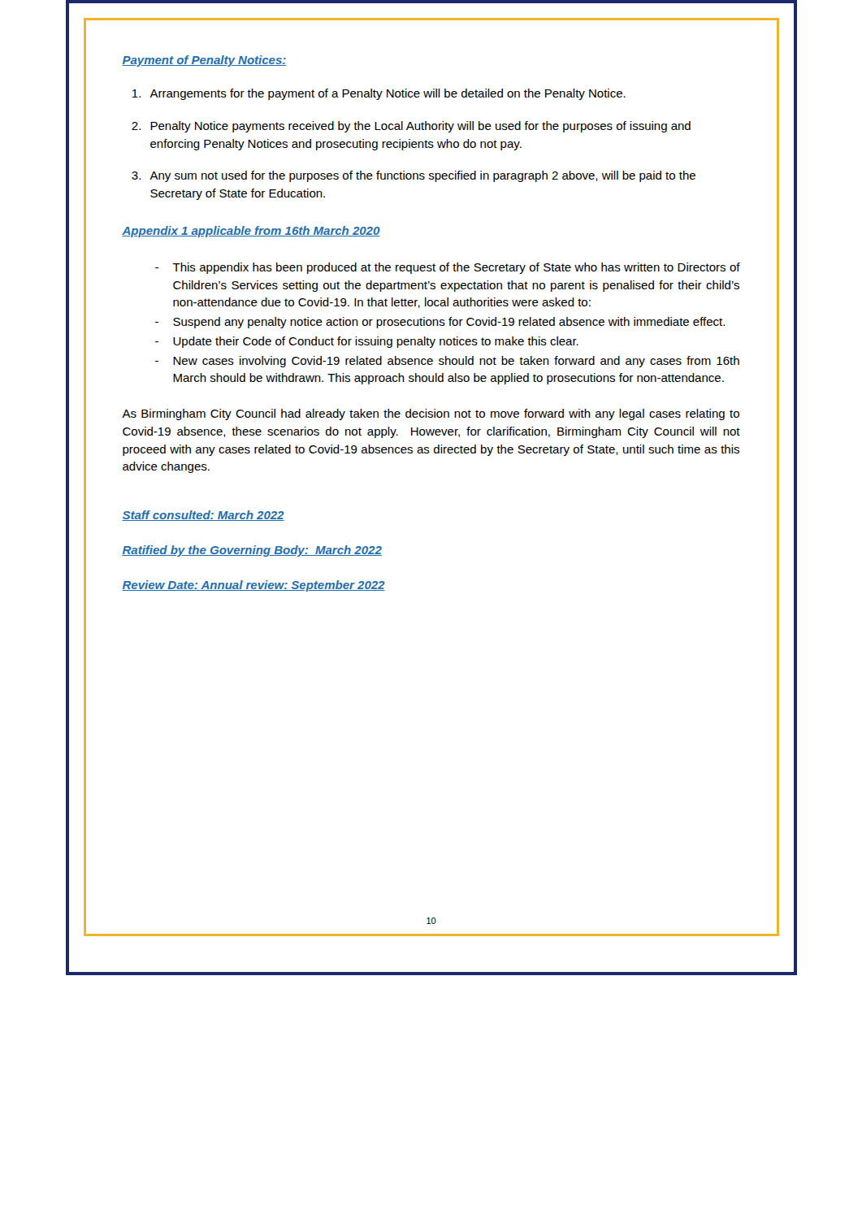Payment of Penalty Notices:
Arrangements for the payment of a Penalty Notice will be detailed on the Penalty Notice.
Penalty Notice payments received by the Local Authority will be used for the purposes of issuing and enforcing Penalty Notices and prosecuting recipients who do not pay.
Any sum not used for the purposes of the functions specified in paragraph 2 above, will be paid to the Secretary of State for Education.
Appendix 1 applicable from 16th March 2020
This appendix has been produced at the request of the Secretary of State who has written to Directors of Children’s Services setting out the department’s expectation that no parent is penalised for their child’s non-attendance due to Covid-19. In that letter, local authorities were asked to:
Suspend any penalty notice action or prosecutions for Covid-19 related absence with immediate effect.
Update their Code of Conduct for issuing penalty notices to make this clear.
New cases involving Covid-19 related absence should not be taken forward and any cases from 16th March should be withdrawn. This approach should also be applied to prosecutions for non-attendance.
As Birmingham City Council had already taken the decision not to move forward with any legal cases relating to Covid-19 absence, these scenarios do not apply. However, for clarification, Birmingham City Council will not proceed with any cases related to Covid-19 absences as directed by the Secretary of State, until such time as this advice changes.
Staff consulted: March 2022
Ratified by the Governing Body: March 2022
Review Date: Annual review: September 2022
10